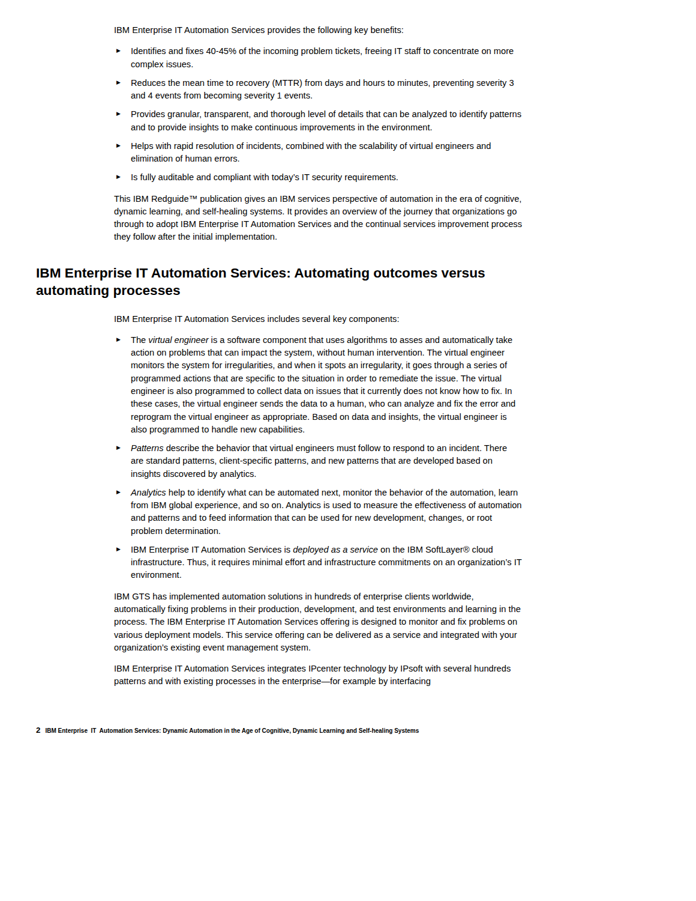IBM Enterprise IT Automation Services provides the following key benefits:
Identifies and fixes 40-45% of the incoming problem tickets, freeing IT staff to concentrate on more complex issues.
Reduces the mean time to recovery (MTTR) from days and hours to minutes, preventing severity 3 and 4 events from becoming severity 1 events.
Provides granular, transparent, and thorough level of details that can be analyzed to identify patterns and to provide insights to make continuous improvements in the environment.
Helps with rapid resolution of incidents, combined with the scalability of virtual engineers and elimination of human errors.
Is fully auditable and compliant with today’s IT security requirements.
This IBM Redguide™ publication gives an IBM services perspective of automation in the era of cognitive, dynamic learning, and self-healing systems. It provides an overview of the journey that organizations go through to adopt IBM Enterprise IT Automation Services and the continual services improvement process they follow after the initial implementation.
IBM Enterprise IT Automation Services: Automating outcomes versus automating processes
IBM Enterprise IT Automation Services includes several key components:
The virtual engineer is a software component that uses algorithms to asses and automatically take action on problems that can impact the system, without human intervention. The virtual engineer monitors the system for irregularities, and when it spots an irregularity, it goes through a series of programmed actions that are specific to the situation in order to remediate the issue. The virtual engineer is also programmed to collect data on issues that it currently does not know how to fix. In these cases, the virtual engineer sends the data to a human, who can analyze and fix the error and reprogram the virtual engineer as appropriate. Based on data and insights, the virtual engineer is also programmed to handle new capabilities.
Patterns describe the behavior that virtual engineers must follow to respond to an incident. There are standard patterns, client-specific patterns, and new patterns that are developed based on insights discovered by analytics.
Analytics help to identify what can be automated next, monitor the behavior of the automation, learn from IBM global experience, and so on. Analytics is used to measure the effectiveness of automation and patterns and to feed information that can be used for new development, changes, or root problem determination.
IBM Enterprise IT Automation Services is deployed as a service on the IBM SoftLayer® cloud infrastructure. Thus, it requires minimal effort and infrastructure commitments on an organization’s IT environment.
IBM GTS has implemented automation solutions in hundreds of enterprise clients worldwide, automatically fixing problems in their production, development, and test environments and learning in the process. The IBM Enterprise IT Automation Services offering is designed to monitor and fix problems on various deployment models. This service offering can be delivered as a service and integrated with your organization’s existing event management system.
IBM Enterprise IT Automation Services integrates IPcenter technology by IPsoft with several hundreds patterns and with existing processes in the enterprise—for example by interfacing
2 IBM Enterprise IT Automation Services: Dynamic Automation in the Age of Cognitive, Dynamic Learning and Self-healing Systems